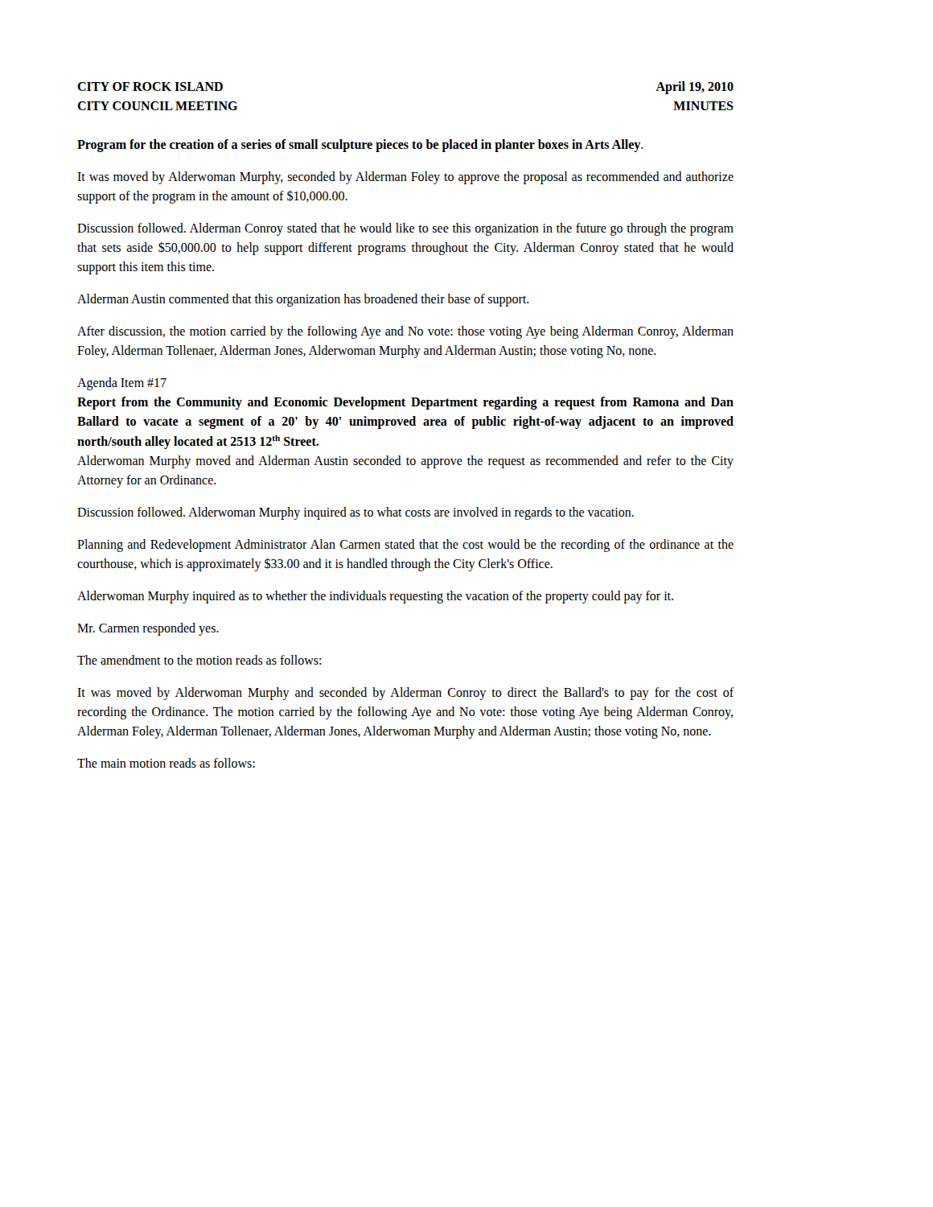CITY OF ROCK ISLAND
CITY COUNCIL MEETING
April 19, 2010
MINUTES
Program for the creation of a series of small sculpture pieces to be placed in planter boxes in Arts Alley.
It was moved by Alderwoman Murphy, seconded by Alderman Foley to approve the proposal as recommended and authorize support of the program in the amount of $10,000.00.
Discussion followed. Alderman Conroy stated that he would like to see this organization in the future go through the program that sets aside $50,000.00 to help support different programs throughout the City. Alderman Conroy stated that he would support this item this time.
Alderman Austin commented that this organization has broadened their base of support.
After discussion, the motion carried by the following Aye and No vote: those voting Aye being Alderman Conroy, Alderman Foley, Alderman Tollenaer, Alderman Jones, Alderwoman Murphy and Alderman Austin; those voting No, none.
Agenda Item #17
Report from the Community and Economic Development Department regarding a request from Ramona and Dan Ballard to vacate a segment of a 20' by 40' unimproved area of public right-of-way adjacent to an improved north/south alley located at 2513 12th Street.
Alderwoman Murphy moved and Alderman Austin seconded to approve the request as recommended and refer to the City Attorney for an Ordinance.
Discussion followed. Alderwoman Murphy inquired as to what costs are involved in regards to the vacation.
Planning and Redevelopment Administrator Alan Carmen stated that the cost would be the recording of the ordinance at the courthouse, which is approximately $33.00 and it is handled through the City Clerk's Office.
Alderwoman Murphy inquired as to whether the individuals requesting the vacation of the property could pay for it.
Mr. Carmen responded yes.
The amendment to the motion reads as follows:
It was moved by Alderwoman Murphy and seconded by Alderman Conroy to direct the Ballard's to pay for the cost of recording the Ordinance. The motion carried by the following Aye and No vote: those voting Aye being Alderman Conroy, Alderman Foley, Alderman Tollenaer, Alderman Jones, Alderwoman Murphy and Alderman Austin; those voting No, none.
The main motion reads as follows: